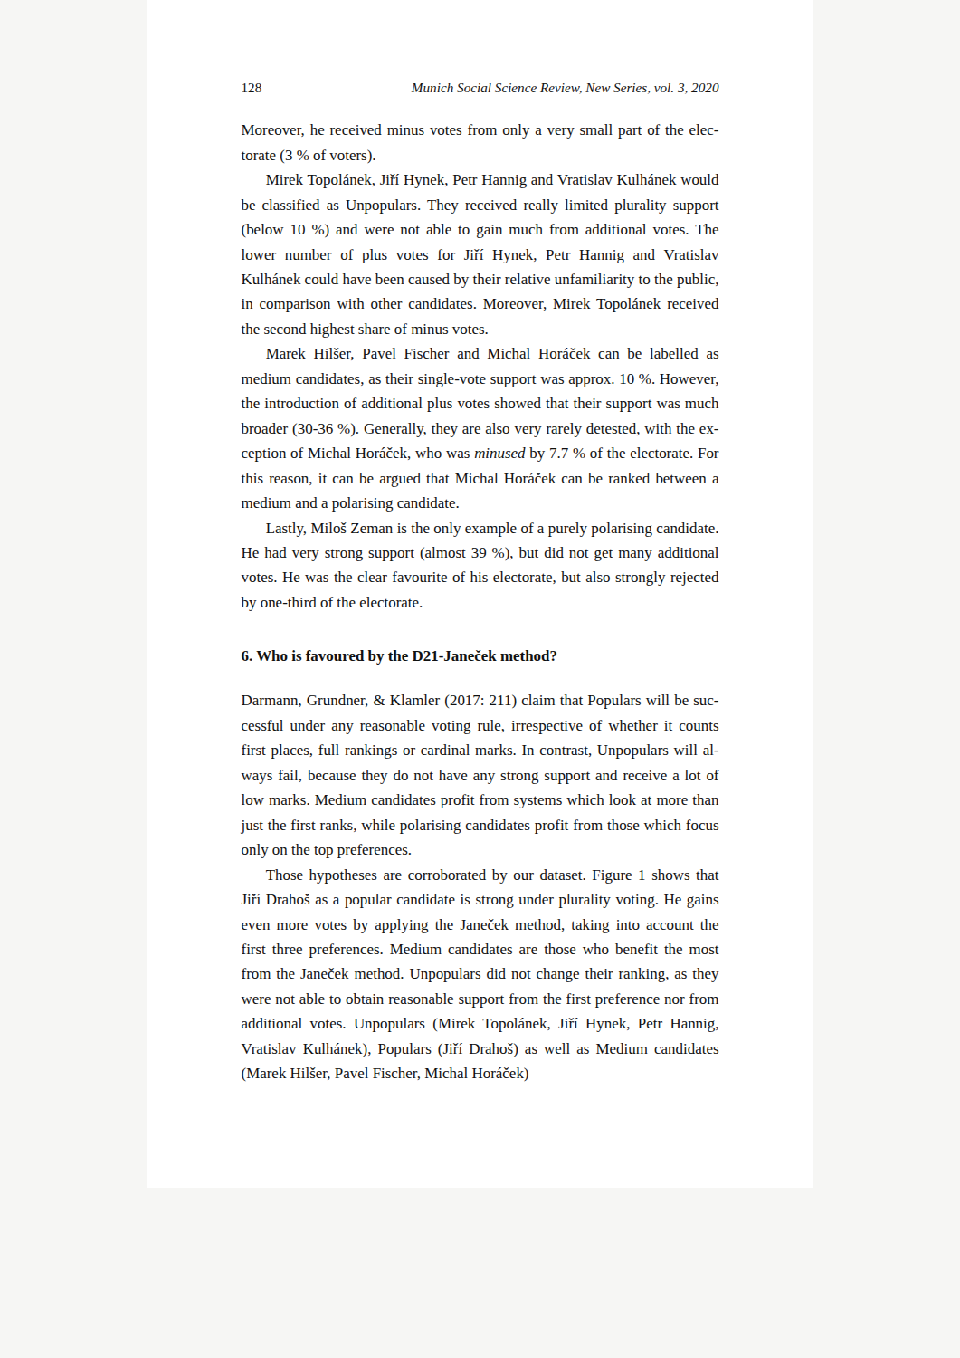128 Munich Social Science Review, New Series, vol. 3, 2020
Moreover, he received minus votes from only a very small part of the electorate (3 % of voters).
Mirek Topolánek, Jiří Hynek, Petr Hannig and Vratislav Kulhánek would be classified as Unpopulars. They received really limited plurality support (below 10 %) and were not able to gain much from additional votes. The lower number of plus votes for Jiří Hynek, Petr Hannig and Vratislav Kulhánek could have been caused by their relative unfamiliarity to the public, in comparison with other candidates. Moreover, Mirek Topolánek received the second highest share of minus votes.
Marek Hilšer, Pavel Fischer and Michal Horáček can be labelled as medium candidates, as their single-vote support was approx. 10 %. However, the introduction of additional plus votes showed that their support was much broader (30-36 %). Generally, they are also very rarely detested, with the exception of Michal Horáček, who was minused by 7.7 % of the electorate. For this reason, it can be argued that Michal Horáček can be ranked between a medium and a polarising candidate.
Lastly, Miloš Zeman is the only example of a purely polarising candidate. He had very strong support (almost 39 %), but did not get many additional votes. He was the clear favourite of his electorate, but also strongly rejected by one-third of the electorate.
6. Who is favoured by the D21-Janeček method?
Darmann, Grundner, & Klamler (2017: 211) claim that Populars will be successful under any reasonable voting rule, irrespective of whether it counts first places, full rankings or cardinal marks. In contrast, Unpopulars will always fail, because they do not have any strong support and receive a lot of low marks. Medium candidates profit from systems which look at more than just the first ranks, while polarising candidates profit from those which focus only on the top preferences.
Those hypotheses are corroborated by our dataset. Figure 1 shows that Jiří Drahoš as a popular candidate is strong under plurality voting. He gains even more votes by applying the Janeček method, taking into account the first three preferences. Medium candidates are those who benefit the most from the Janeček method. Unpopulars did not change their ranking, as they were not able to obtain reasonable support from the first preference nor from additional votes. Unpopulars (Mirek Topolánek, Jiří Hynek, Petr Hannig, Vratislav Kulhánek), Populars (Jiří Drahoš) as well as Medium candidates (Marek Hilšer, Pavel Fischer, Michal Horáček)